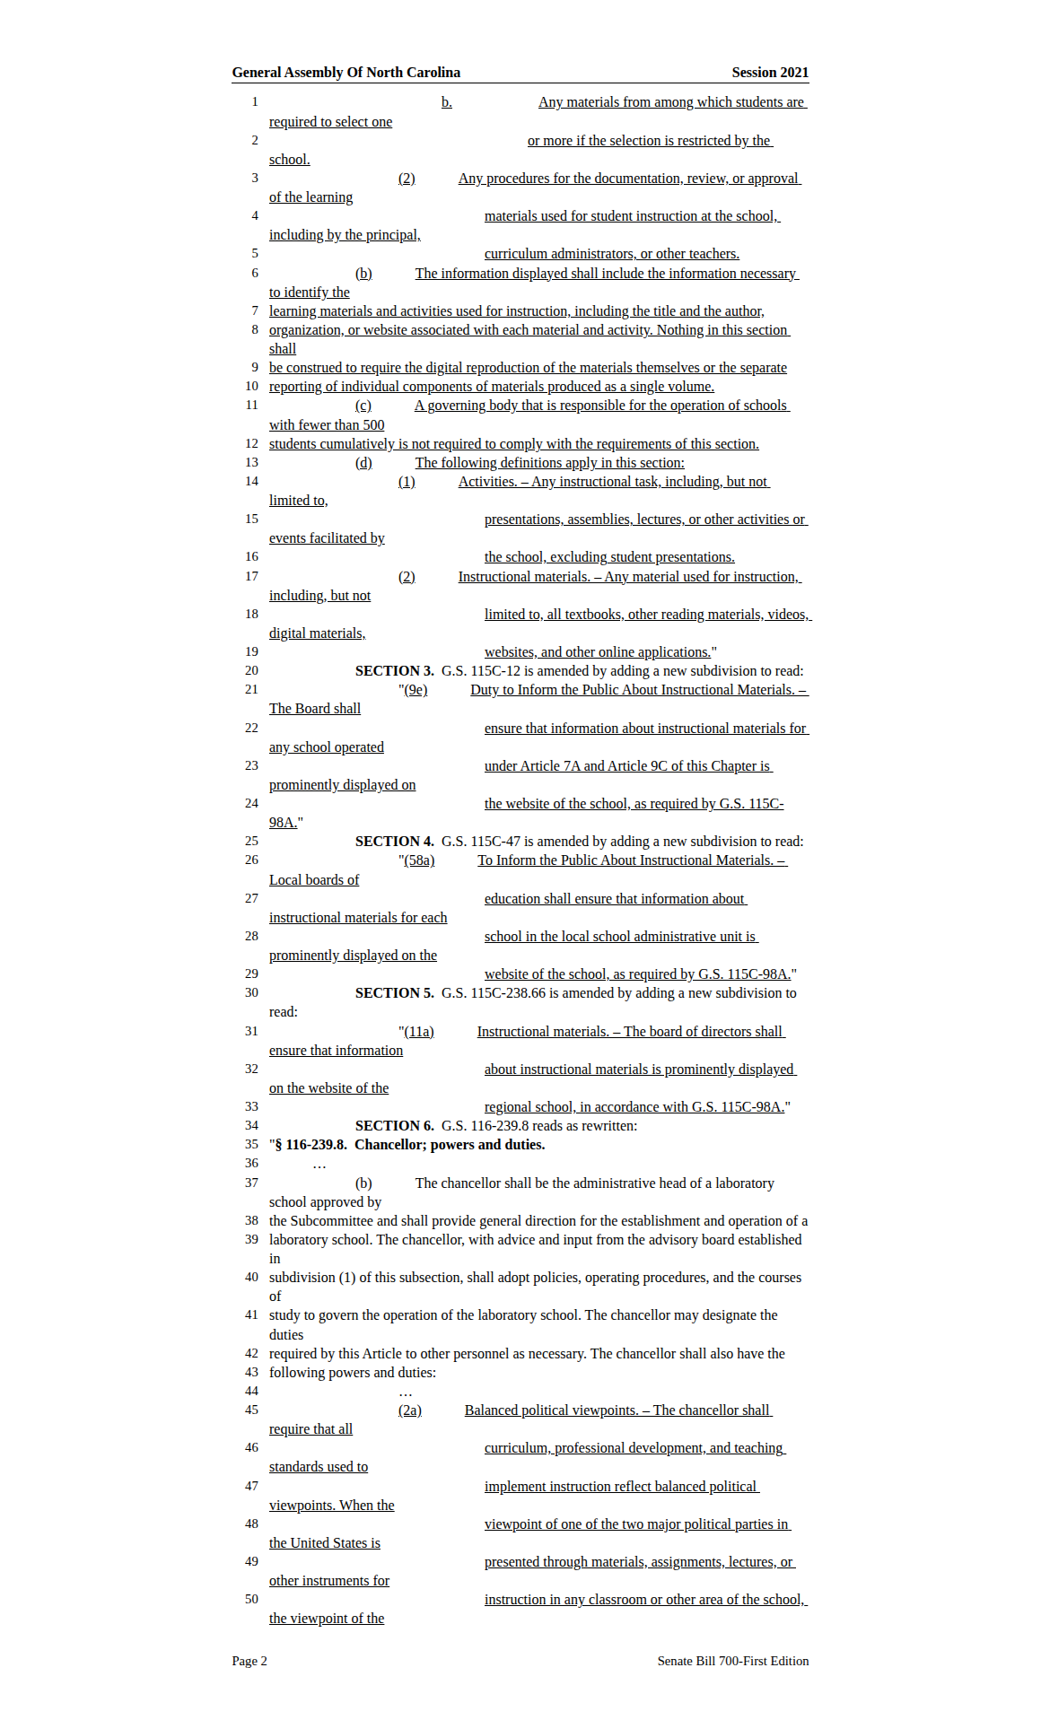General Assembly Of North Carolina
Session 2021
b. Any materials from among which students are required to select one
or more if the selection is restricted by the school.
(2) Any procedures for the documentation, review, or approval of the learning
materials used for student instruction at the school, including by the principal,
curriculum administrators, or other teachers.
(b) The information displayed shall include the information necessary to identify the
learning materials and activities used for instruction, including the title and the author,
organization, or website associated with each material and activity. Nothing in this section shall
be construed to require the digital reproduction of the materials themselves or the separate
reporting of individual components of materials produced as a single volume.
(c) A governing body that is responsible for the operation of schools with fewer than 500
students cumulatively is not required to comply with the requirements of this section.
(d) The following definitions apply in this section:
(1) Activities. – Any instructional task, including, but not limited to,
presentations, assemblies, lectures, or other activities or events facilitated by
the school, excluding student presentations.
(2) Instructional materials. – Any material used for instruction, including, but not
limited to, all textbooks, other reading materials, videos, digital materials,
websites, and other online applications."
SECTION 3. G.S. 115C-12 is amended by adding a new subdivision to read:
"(9e) Duty to Inform the Public About Instructional Materials. – The Board shall
ensure that information about instructional materials for any school operated
under Article 7A and Article 9C of this Chapter is prominently displayed on
the website of the school, as required by G.S. 115C-98A."
SECTION 4. G.S. 115C-47 is amended by adding a new subdivision to read:
"(58a) To Inform the Public About Instructional Materials. – Local boards of
education shall ensure that information about instructional materials for each
school in the local school administrative unit is prominently displayed on the
website of the school, as required by G.S. 115C-98A."
SECTION 5. G.S. 115C-238.66 is amended by adding a new subdivision to read:
"(11a) Instructional materials. – The board of directors shall ensure that information
about instructional materials is prominently displayed on the website of the
regional school, in accordance with G.S. 115C-98A."
SECTION 6. G.S. 116-239.8 reads as rewritten:
"§ 116-239.8. Chancellor; powers and duties.
…
(b) The chancellor shall be the administrative head of a laboratory school approved by
the Subcommittee and shall provide general direction for the establishment and operation of a
laboratory school. The chancellor, with advice and input from the advisory board established in
subdivision (1) of this subsection, shall adopt policies, operating procedures, and the courses of
study to govern the operation of the laboratory school. The chancellor may designate the duties
required by this Article to other personnel as necessary. The chancellor shall also have the
following powers and duties:
…
(2a) Balanced political viewpoints. – The chancellor shall require that all
curriculum, professional development, and teaching standards used to
implement instruction reflect balanced political viewpoints. When the
viewpoint of one of the two major political parties in the United States is
presented through materials, assignments, lectures, or other instruments for
instruction in any classroom or other area of the school, the viewpoint of the
Page 2
Senate Bill 700-First Edition